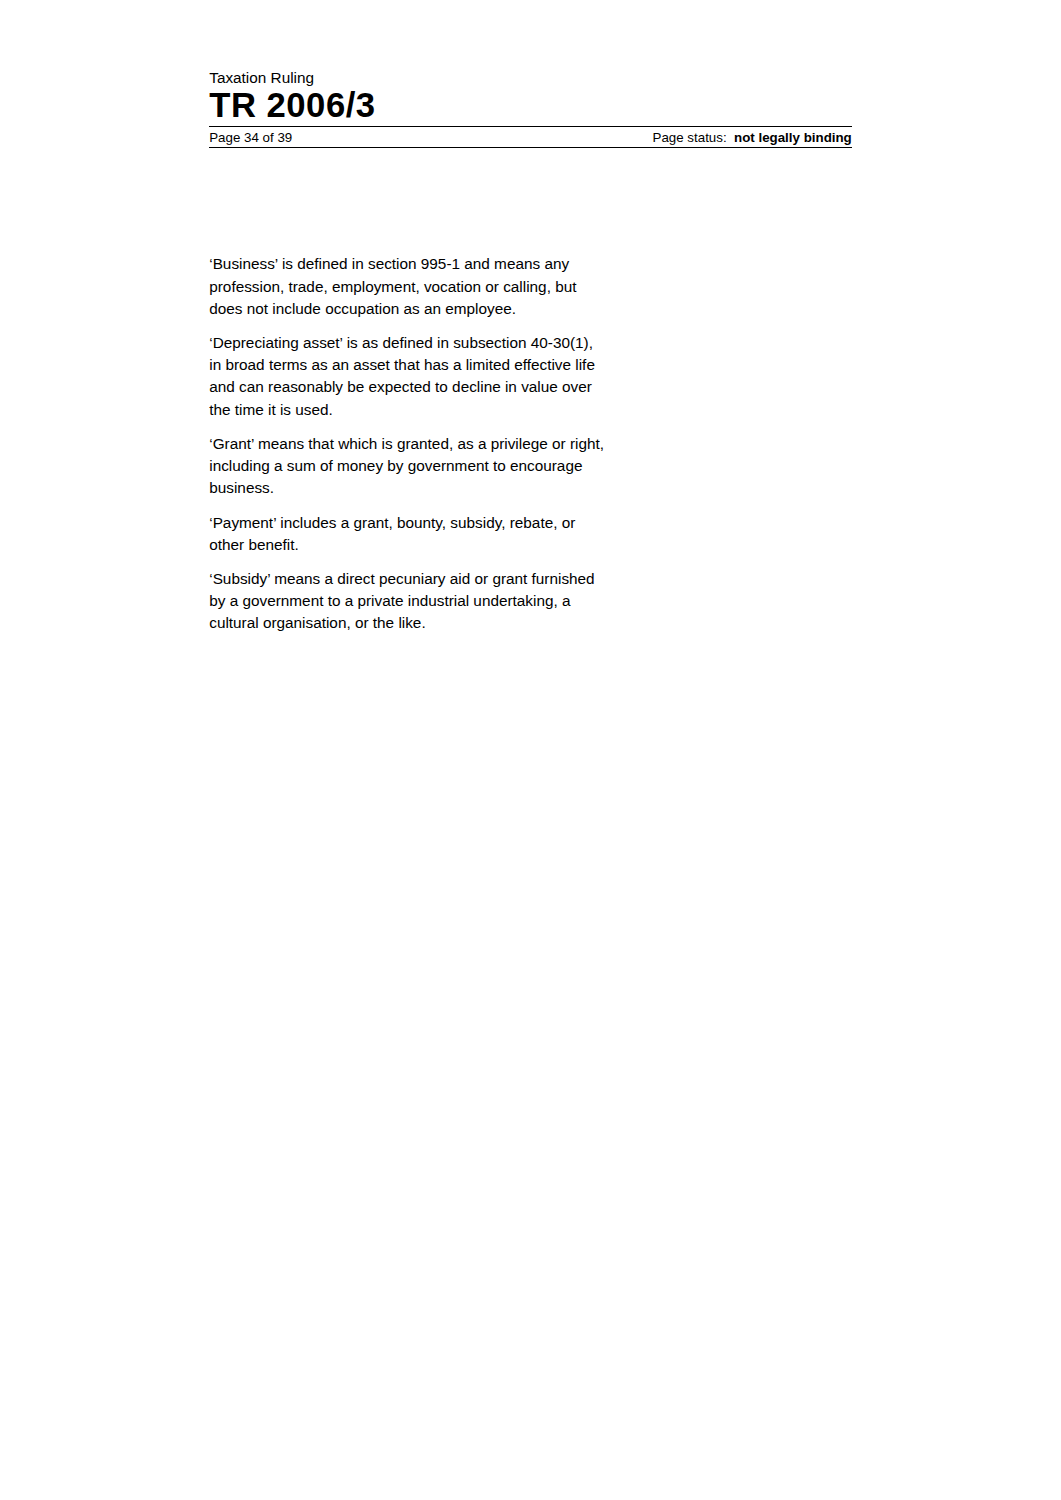Taxation Ruling
TR 2006/3
Page 34 of 39 Page status: not legally binding
‘Business’ is defined in section 995-1 and means any profession, trade, employment, vocation or calling, but does not include occupation as an employee.
‘Depreciating asset’ is as defined in subsection 40-30(1), in broad terms as an asset that has a limited effective life and can reasonably be expected to decline in value over the time it is used.
‘Grant’ means that which is granted, as a privilege or right, including a sum of money by government to encourage business.
‘Payment’ includes a grant, bounty, subsidy, rebate, or other benefit.
‘Subsidy’ means a direct pecuniary aid or grant furnished by a government to a private industrial undertaking, a cultural organisation, or the like.